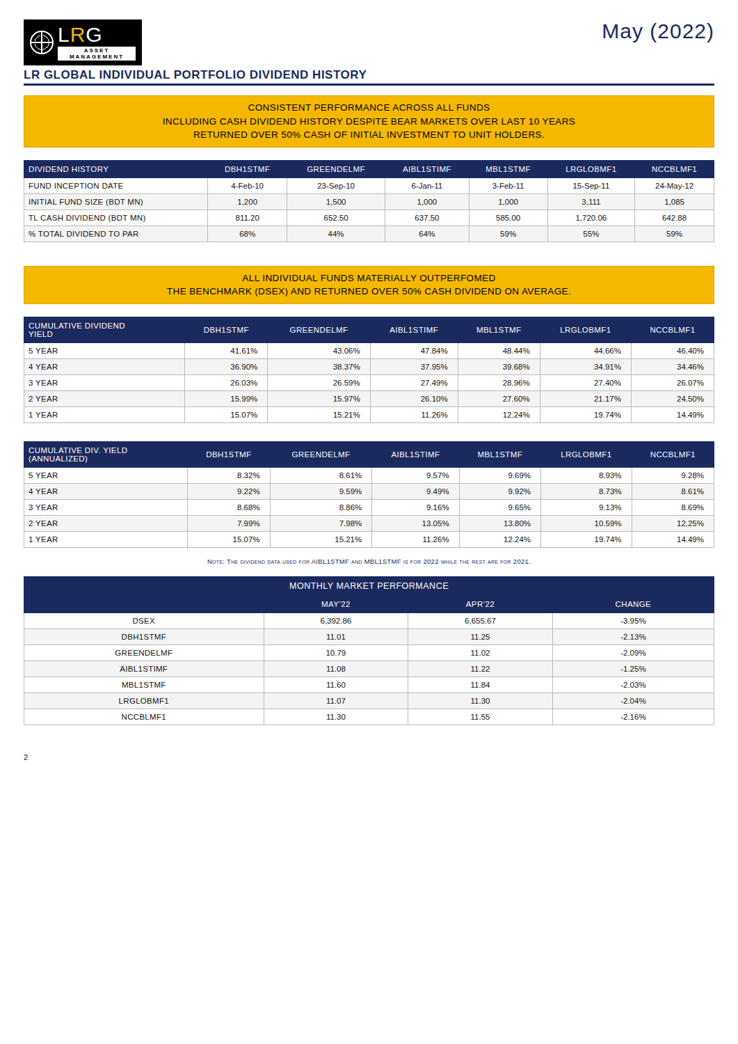LRG
ASSET MANAGEMENT
May (2022)
LR Global Individual Portfolio Dividend History
Consistent performance across all funds
including cash dividend history despite bear markets over last 10 years
returned over 50% cash of initial investment to unit holders.
| Dividend History | DBH1STMF | GREENDELMF | AIBL1STIMF | MBL1STMF | LRGLOBMF1 | NCCBLMF1 |
| --- | --- | --- | --- | --- | --- | --- |
| Fund Inception Date | 4-Feb-10 | 23-Sep-10 | 6-Jan-11 | 3-Feb-11 | 15-Sep-11 | 24-May-12 |
| Initial Fund Size (BDT Mn) | 1,200 | 1,500 | 1,000 | 1,000 | 3,111 | 1,085 |
| TL Cash Dividend (BDT Mn) | 811.20 | 652.50 | 637.50 | 585.00 | 1,720.06 | 642.88 |
| % Total Dividend to PAR | 68% | 44% | 64% | 59% | 55% | 59% |
All individual funds materially outperfomed
the benchmark (DSEX) and returned over 50% cash dividend on average.
| Cumulative dividend yield | DBH1STMF | GREENDELMF | AIBL1STIMF | MBL1STMF | LRGLOBMF1 | NCCBLMF1 |
| --- | --- | --- | --- | --- | --- | --- |
| 5 Year | 41.61% | 43.06% | 47.84% | 48.44% | 44.66% | 46.40% |
| 4 Year | 36.90% | 38.37% | 37.95% | 39.68% | 34.91% | 34.46% |
| 3 Year | 26.03% | 26.59% | 27.49% | 28.96% | 27.40% | 26.07% |
| 2 Year | 15.99% | 15.97% | 26.10% | 27.60% | 21.17% | 24.50% |
| 1 Year | 15.07% | 15.21% | 11.26% | 12.24% | 19.74% | 14.49% |
| Cumulative div. yield (annualized) | DBH1STMF | GREENDELMF | AIBL1STIMF | MBL1STMF | LRGLOBMF1 | NCCBLMF1 |
| --- | --- | --- | --- | --- | --- | --- |
| 5 year | 8.32% | 8.61% | 9.57% | 9.69% | 8.93% | 9.28% |
| 4 Year | 9.22% | 9.59% | 9.49% | 9.92% | 8.73% | 8.61% |
| 3 Year | 8.68% | 8.86% | 9.16% | 9.65% | 9.13% | 8.69% |
| 2 Year | 7.99% | 7.98% | 13.05% | 13.80% | 10.59% | 12.25% |
| 1 Year | 15.07% | 15.21% | 11.26% | 12.24% | 19.74% | 14.49% |
Note: The dividend data used for AIBL1STMF and MBL1STMF is for 2022 while the rest are for 2021.
| Monthly Market Performance |
| --- |
| | May’22 | Apr’22 | Change |
| DSEX | 6,392.86 | 6,655.67 | -3.95% |
| DBH1STMF | 11.01 | 11.25 | -2.13% |
| GREENDELMF | 10.79 | 11.02 | -2.09% |
| AIBL1STIMF | 11.08 | 11.22 | -1.25% |
| MBL1STMF | 11.60 | 11.84 | -2.03% |
| LRGLOBMF1 | 11.07 | 11.30 | -2.04% |
| NCCBLMF1 | 11.30 | 11.55 | -2.16% |
2